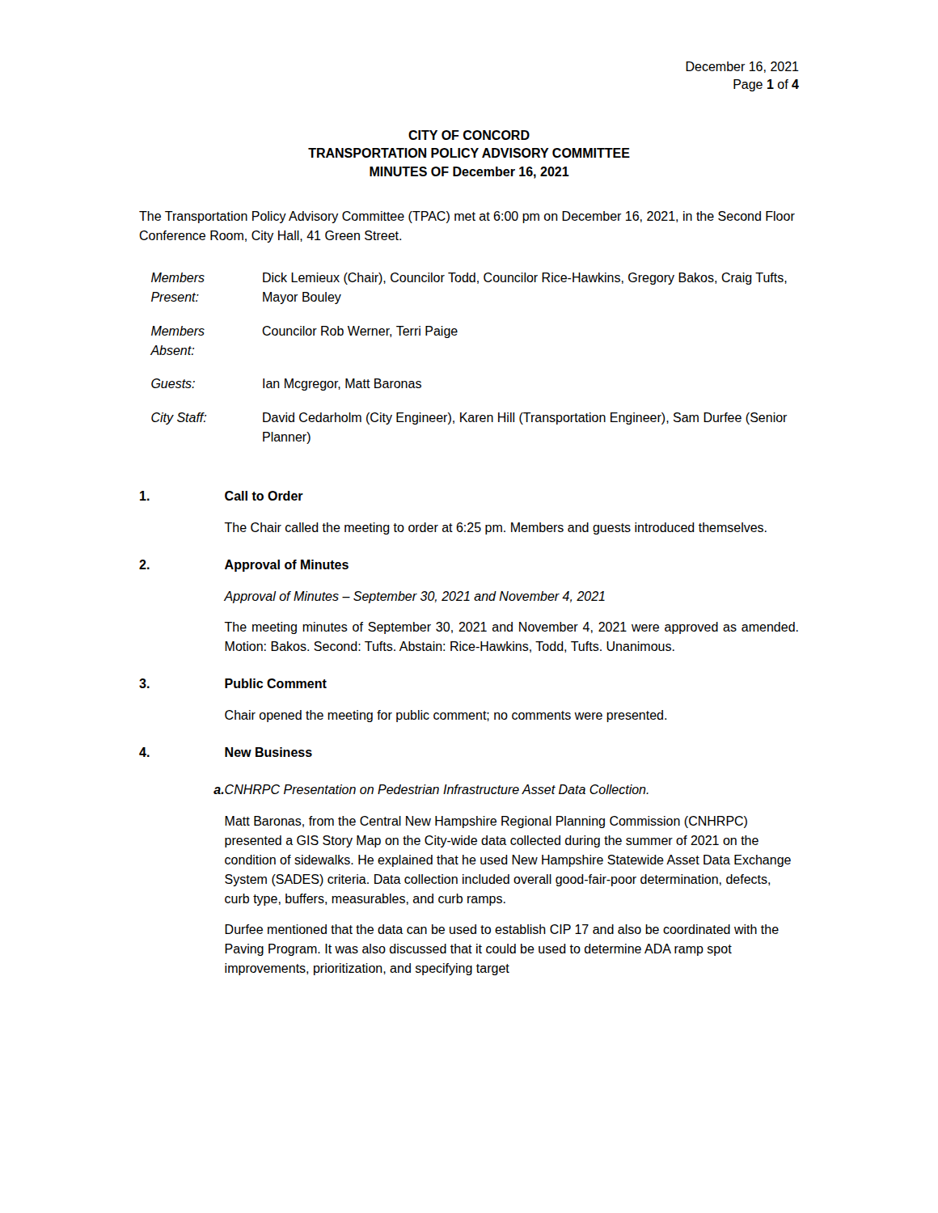December 16, 2021
Page 1 of 4
CITY OF CONCORD
TRANSPORTATION POLICY ADVISORY COMMITTEE
MINUTES OF December 16, 2021
The Transportation Policy Advisory Committee (TPAC) met at 6:00 pm on December 16, 2021, in the Second Floor Conference Room, City Hall, 41 Green Street.
| Members Present: | Dick Lemieux (Chair), Councilor Todd, Councilor Rice-Hawkins, Gregory Bakos, Craig Tufts, Mayor Bouley |
| Members Absent: | Councilor Rob Werner, Terri Paige |
| Guests: | Ian Mcgregor, Matt Baronas |
| City Staff: | David Cedarholm (City Engineer), Karen Hill (Transportation Engineer), Sam Durfee (Senior Planner) |
| 1. | Call to Order The Chair called the meeting to order at 6:25 pm. Members and guests introduced themselves. |
| 2. | Approval of Minutes Approval of Minutes – September 30, 2021 and November 4, 2021 The meeting minutes of September 30, 2021 and November 4, 2021 were approved as amended. Motion: Bakos. Second: Tufts. Abstain: Rice-Hawkins, Todd, Tufts. Unanimous. |
| 3. | Public Comment Chair opened the meeting for public comment; no comments were presented. |
| 4. | New Business |
| a. | CNHRPC Presentation on Pedestrian Infrastructure Asset Data Collection. Matt Baronas, from the Central New Hampshire Regional Planning Commission (CNHRPC) presented a GIS Story Map on the City-wide data collected during the summer of 2021 on the condition of sidewalks. He explained that he used New Hampshire Statewide Asset Data Exchange System (SADES) criteria. Data collection included overall good-fair-poor determination, defects, curb type, buffers, measurables, and curb ramps. Durfee mentioned that the data can be used to establish CIP 17 and also be coordinated with the Paving Program. It was also discussed that it could be used to determine ADA ramp spot improvements, prioritization, and specifying target |